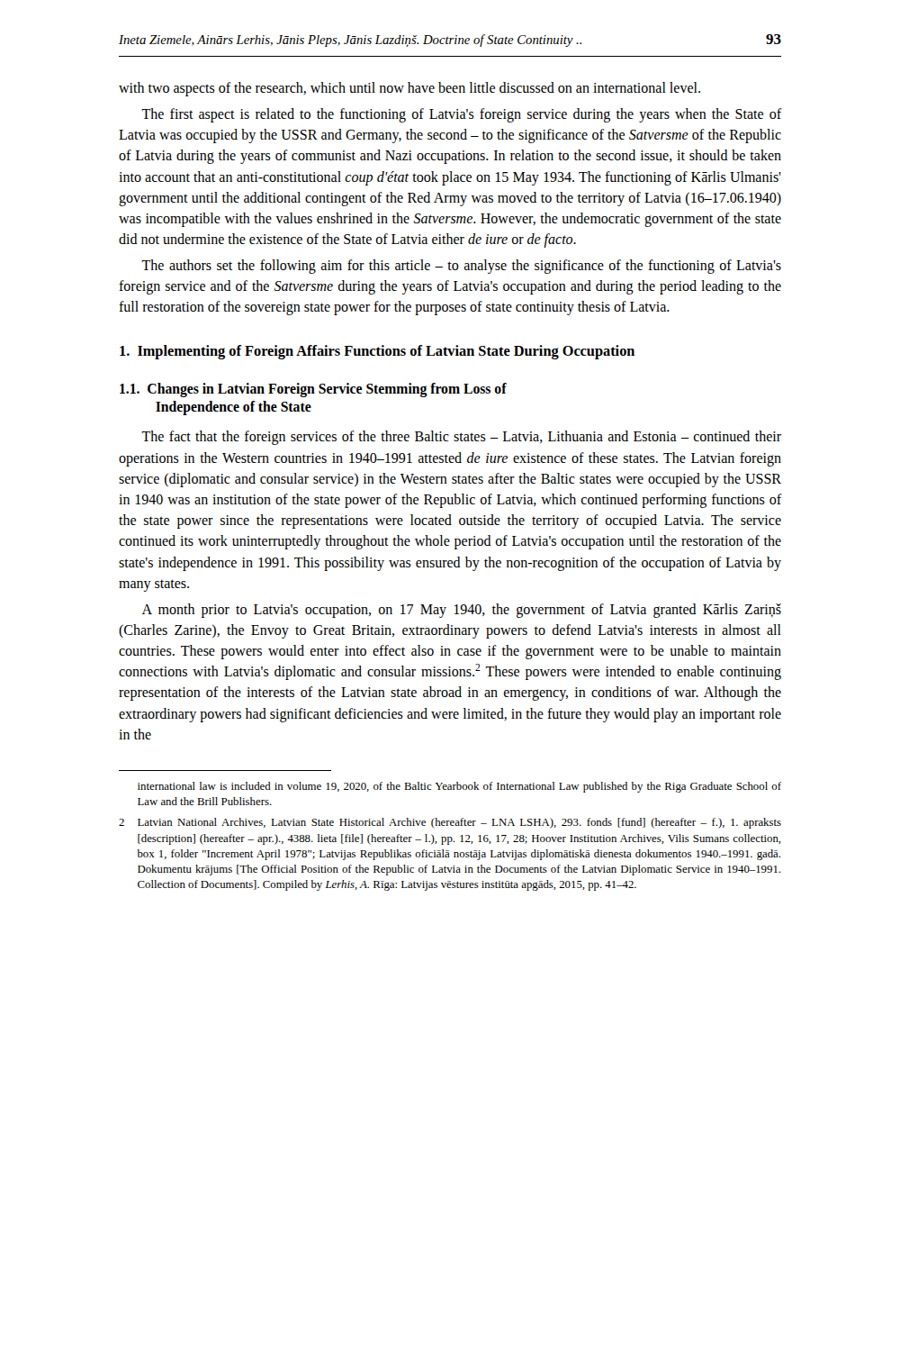Ineta Ziemele, Ainārs Lerhis, Jānis Pleps, Jānis Lazdiņš. Doctrine of State Continuity .. 93
with two aspects of the research, which until now have been little discussed on an international level.
The first aspect is related to the functioning of Latvia's foreign service during the years when the State of Latvia was occupied by the USSR and Germany, the second – to the significance of the Satversme of the Republic of Latvia during the years of communist and Nazi occupations. In relation to the second issue, it should be taken into account that an anti-constitutional coup d'état took place on 15 May 1934. The functioning of Kārlis Ulmanis' government until the additional contingent of the Red Army was moved to the territory of Latvia (16–17.06.1940) was incompatible with the values enshrined in the Satversme. However, the undemocratic government of the state did not undermine the existence of the State of Latvia either de iure or de facto.
The authors set the following aim for this article – to analyse the significance of the functioning of Latvia's foreign service and of the Satversme during the years of Latvia's occupation and during the period leading to the full restoration of the sovereign state power for the purposes of state continuity thesis of Latvia.
1. Implementing of Foreign Affairs Functions of Latvian State During Occupation
1.1. Changes in Latvian Foreign Service Stemming from Loss ofIndependence of the State
The fact that the foreign services of the three Baltic states – Latvia, Lithuania and Estonia – continued their operations in the Western countries in 1940–1991 attested de iure existence of these states. The Latvian foreign service (diplomatic and consular service) in the Western states after the Baltic states were occupied by the USSR in 1940 was an institution of the state power of the Republic of Latvia, which continued performing functions of the state power since the representations were located outside the territory of occupied Latvia. The service continued its work uninterruptedly throughout the whole period of Latvia's occupation until the restoration of the state's independence in 1991. This possibility was ensured by the non-recognition of the occupation of Latvia by many states.
A month prior to Latvia's occupation, on 17 May 1940, the government of Latvia granted Kārlis Zariņš (Charles Zarine), the Envoy to Great Britain, extraordinary powers to defend Latvia's interests in almost all countries. These powers would enter into effect also in case if the government were to be unable to maintain connections with Latvia's diplomatic and consular missions.2 These powers were intended to enable continuing representation of the interests of the Latvian state abroad in an emergency, in conditions of war. Although the extraordinary powers had significant deficiencies and were limited, in the future they would play an important role in the
international law is included in volume 19, 2020, of the Baltic Yearbook of International Law published by the Riga Graduate School of Law and the Brill Publishers.
2 Latvian National Archives, Latvian State Historical Archive (hereafter – LNA LSHA), 293. fonds [fund] (hereafter – f.), 1. apraksts [description] (hereafter – apr.)., 4388. lieta [file] (hereafter – l.), pp. 12, 16, 17, 28; Hoover Institution Archives, Vilis Sumans collection, box 1, folder "Increment April 1978"; Latvijas Republikas oficiālā nostāja Latvijas diplomātiskā dienesta dokumentos 1940.–1991. gadā. Dokumentu krājums [The Official Position of the Republic of Latvia in the Documents of the Latvian Diplomatic Service in 1940–1991. Collection of Documents]. Compiled by Lerhis, A. Rīga: Latvijas vēstures institūta apgāds, 2015, pp. 41–42.